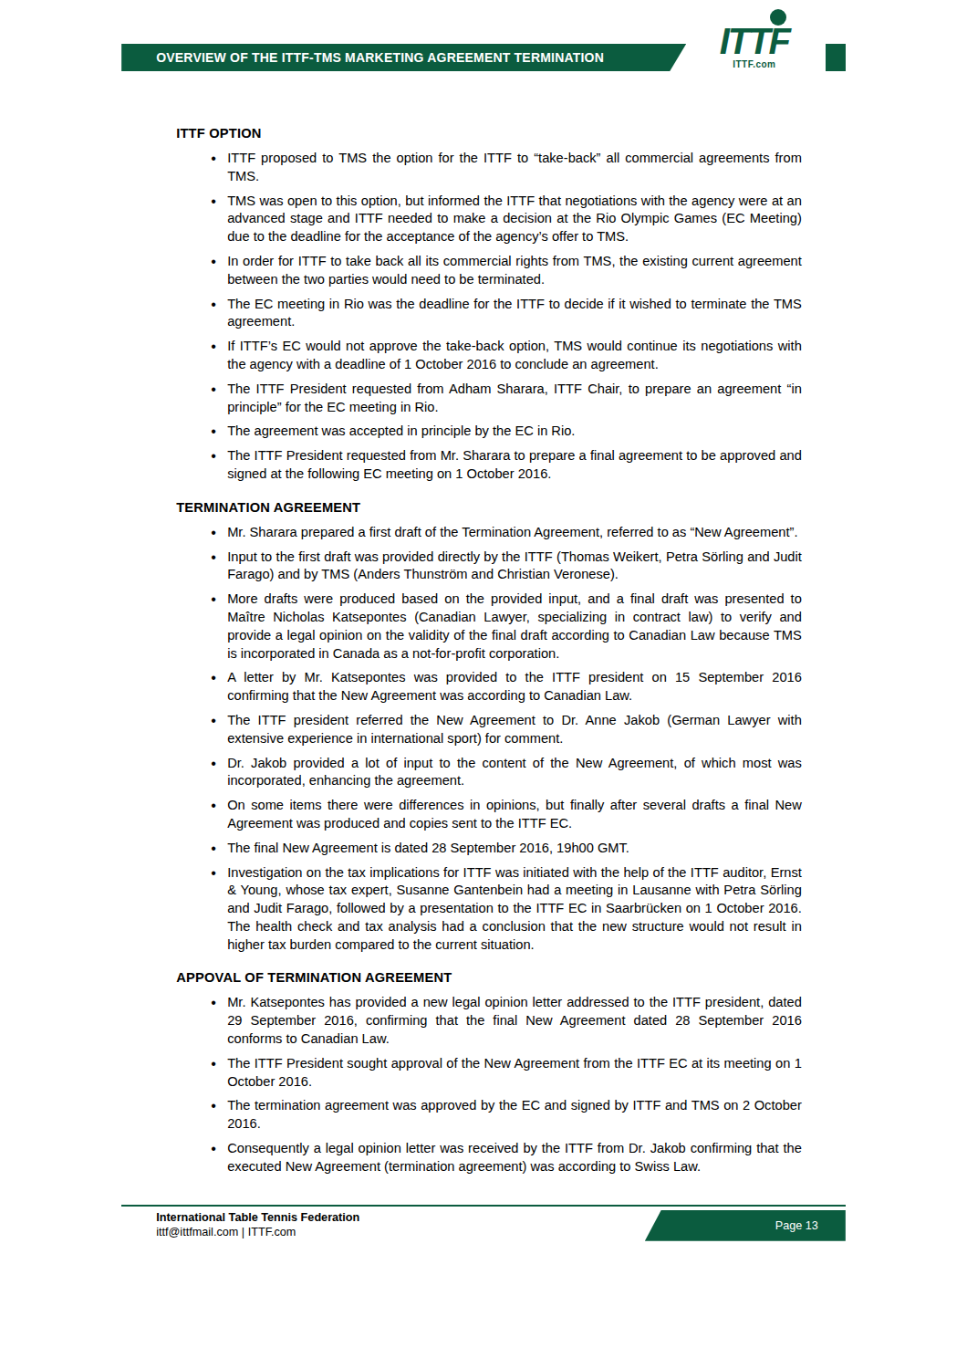OVERVIEW OF THE ITTF-TMS MARKETING AGREEMENT TERMINATION
ITTF
ITTF.com
ITTF OPTION
ITTF proposed to TMS the option for the ITTF to “take-back” all commercial agreements from TMS.
TMS was open to this option, but informed the ITTF that negotiations with the agency were at an advanced stage and ITTF needed to make a decision at the Rio Olympic Games (EC Meeting) due to the deadline for the acceptance of the agency’s offer to TMS.
In order for ITTF to take back all its commercial rights from TMS, the existing current agreement between the two parties would need to be terminated.
The EC meeting in Rio was the deadline for the ITTF to decide if it wished to terminate the TMS agreement.
If ITTF’s EC would not approve the take-back option, TMS would continue its negotiations with the agency with a deadline of 1 October 2016 to conclude an agreement.
The ITTF President requested from Adham Sharara, ITTF Chair, to prepare an agreement “in principle” for the EC meeting in Rio.
The agreement was accepted in principle by the EC in Rio.
The ITTF President requested from Mr. Sharara to prepare a final agreement to be approved and signed at the following EC meeting on 1 October 2016.
TERMINATION AGREEMENT
Mr. Sharara prepared a first draft of the Termination Agreement, referred to as “New Agreement”.
Input to the first draft was provided directly by the ITTF (Thomas Weikert, Petra Sörling and Judit Farago) and by TMS (Anders Thunström and Christian Veronese).
More drafts were produced based on the provided input, and a final draft was presented to Maître Nicholas Katsepontes (Canadian Lawyer, specializing in contract law) to verify and provide a legal opinion on the validity of the final draft according to Canadian Law because TMS is incorporated in Canada as a not-for-profit corporation.
A letter by Mr. Katsepontes was provided to the ITTF president on 15 September 2016 confirming that the New Agreement was according to Canadian Law.
The ITTF president referred the New Agreement to Dr. Anne Jakob (German Lawyer with extensive experience in international sport) for comment.
Dr. Jakob provided a lot of input to the content of the New Agreement, of which most was incorporated, enhancing the agreement.
On some items there were differences in opinions, but finally after several drafts a final New Agreement was produced and copies sent to the ITTF EC.
The final New Agreement is dated 28 September 2016, 19h00 GMT.
Investigation on the tax implications for ITTF was initiated with the help of the ITTF auditor, Ernst & Young, whose tax expert, Susanne Gantenbein had a meeting in Lausanne with Petra Sörling and Judit Farago, followed by a presentation to the ITTF EC in Saarbrücken on 1 October 2016. The health check and tax analysis had a conclusion that the new structure would not result in higher tax burden compared to the current situation.
APPOVAL OF TERMINATION AGREEMENT
Mr. Katsepontes has provided a new legal opinion letter addressed to the ITTF president, dated 29 September 2016, confirming that the final New Agreement dated 28 September 2016 conforms to Canadian Law.
The ITTF President sought approval of the New Agreement from the ITTF EC at its meeting on 1 October 2016.
The termination agreement was approved by the EC and signed by ITTF and TMS on 2 October 2016.
Consequently a legal opinion letter was received by the ITTF from Dr. Jakob confirming that the executed New Agreement (termination agreement) was according to Swiss Law.
International Table Tennis Federation
ittf@ittfmail.com | ITTF.com
Page 13